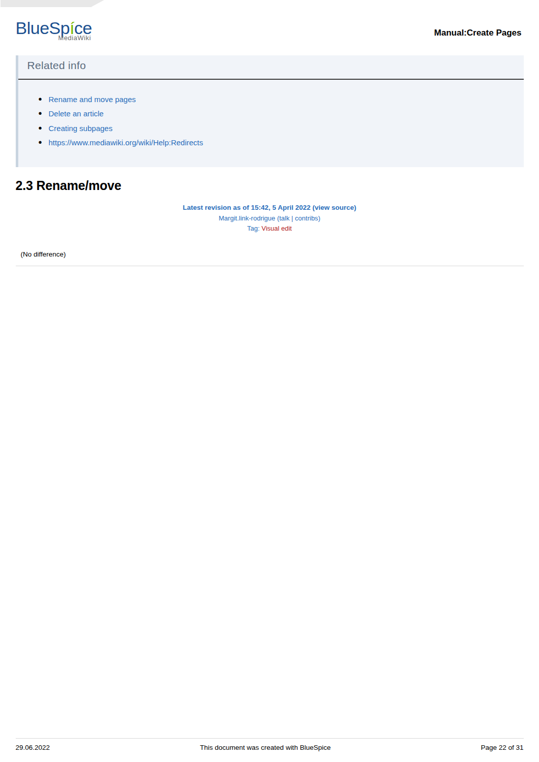Blue Spíce
MediaWiki
Manual:Create Pages
Related info
Rename and move pages
Delete an article
Creating subpages
https://www.mediawiki.org/wiki/Help:Redirects
2.3 Rename/move
Latest revision as of 15:42, 5 April 2022 (view source)
Margit.link-rodrigue (talk | contribs)
Tag: Visual edit
(No difference)
29.06.2022 This document was created with BlueSpice Page 22 of 31